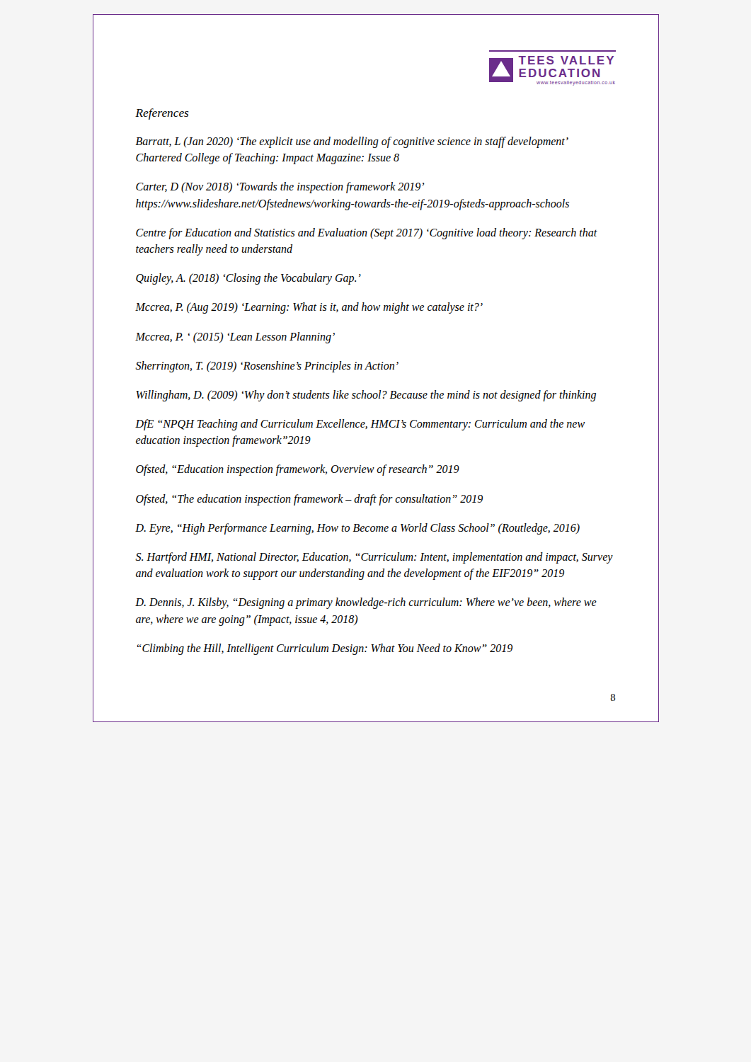TEES VALLEY
EDUCATION
www.teesvalleyeducation.co.uk
References
Barratt, L (Jan 2020) ‘The explicit use and modelling of cognitive science in staff development’ Chartered College of Teaching: Impact Magazine: Issue 8
Carter, D (Nov 2018) ‘Towards the inspection framework 2019’
https://www.slideshare.net/Ofstednews/working-towards-the-eif-2019-ofsteds-approach-schools
Centre for Education and Statistics and Evaluation (Sept 2017) ‘Cognitive load theory: Research that teachers really need to understand
Quigley, A. (2018) ‘Closing the Vocabulary Gap.’
Mccrea, P. (Aug 2019) ‘Learning: What is it, and how might we catalyse it?’
Mccrea, P. ‘ (2015) ‘Lean Lesson Planning’
Sherrington, T. (2019) ‘Rosenshine’s Principles in Action’
Willingham, D. (2009) ‘Why don’t students like school? Because the mind is not designed for thinking
DfE “NPQH Teaching and Curriculum Excellence, HMCI’s Commentary: Curriculum and the new education inspection framework”2019
Ofsted, “Education inspection framework, Overview of research” 2019
Ofsted, “The education inspection framework – draft for consultation” 2019
D. Eyre, “High Performance Learning, How to Become a World Class School” (Routledge, 2016)
S. Hartford HMI, National Director, Education, “Curriculum: Intent, implementation and impact, Survey and evaluation work to support our understanding and the development of the EIF2019” 2019
D. Dennis, J. Kilsby, “Designing a primary knowledge-rich curriculum: Where we’ve been, where we are, where we are going” (Impact, issue 4, 2018)
“Climbing the Hill, Intelligent Curriculum Design: What You Need to Know” 2019
8